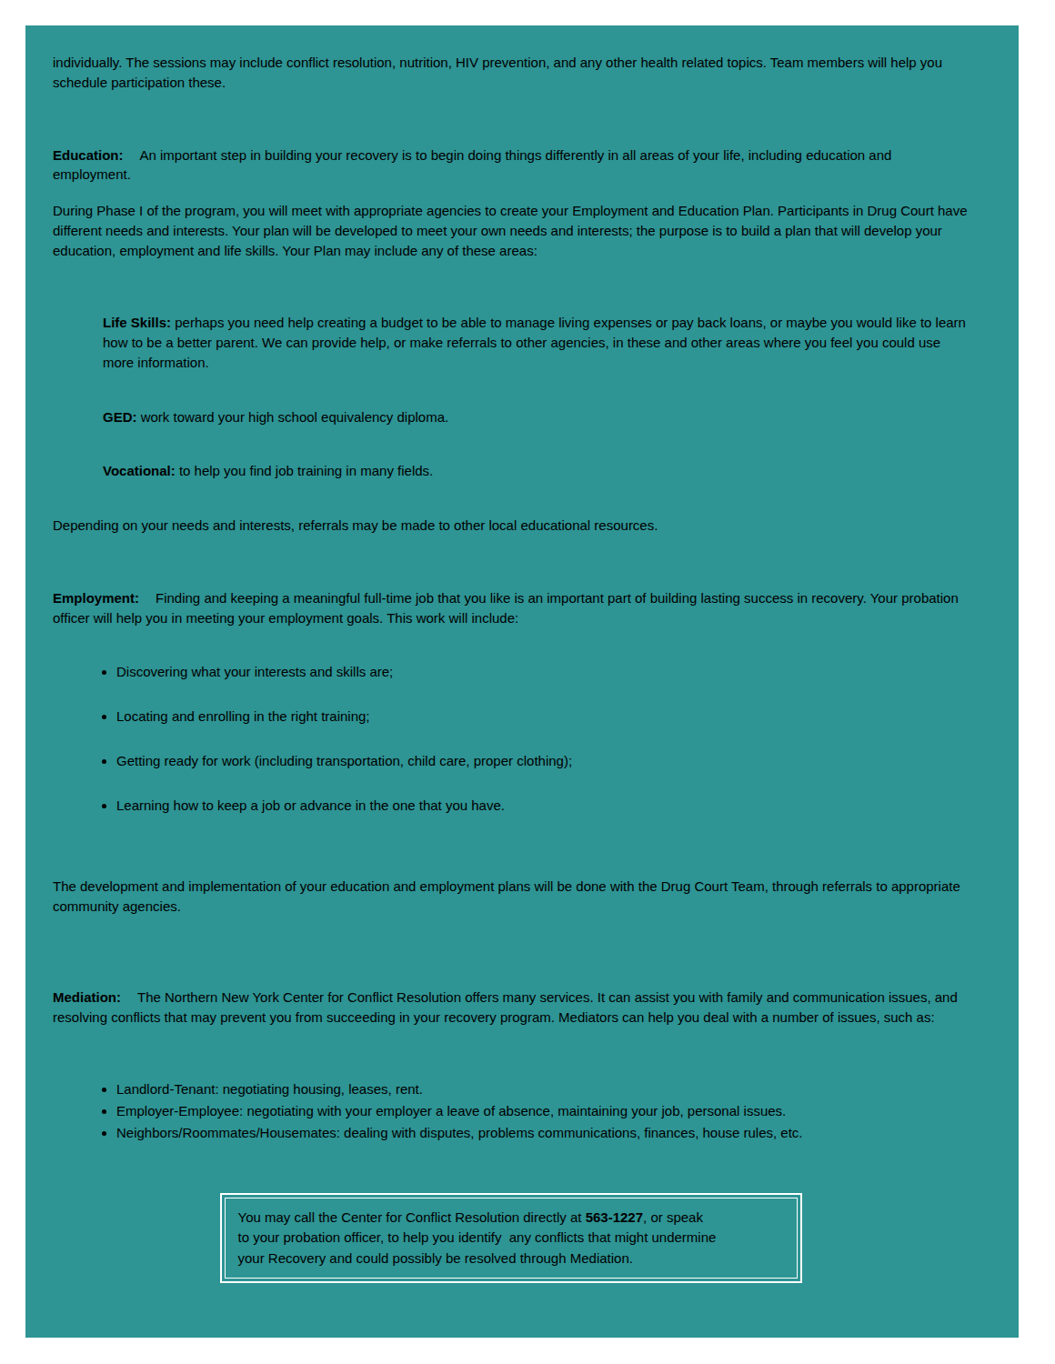individually. The sessions may include conflict resolution, nutrition, HIV prevention, and any other health related topics. Team members will help you schedule participation these.
Education: An important step in building your recovery is to begin doing things differently in all areas of your life, including education and employment.
During Phase I of the program, you will meet with appropriate agencies to create your Employment and Education Plan. Participants in Drug Court have different needs and interests. Your plan will be developed to meet your own needs and interests; the purpose is to build a plan that will develop your education, employment and life skills. Your Plan may include any of these areas:
Life Skills: perhaps you need help creating a budget to be able to manage living expenses or pay back loans, or maybe you would like to learn how to be a better parent. We can provide help, or make referrals to other agencies, in these and other areas where you feel you could use more information.
GED: work toward your high school equivalency diploma.
Vocational: to help you find job training in many fields.
Depending on your needs and interests, referrals may be made to other local educational resources.
Employment: Finding and keeping a meaningful full-time job that you like is an important part of building lasting success in recovery. Your probation officer will help you in meeting your employment goals. This work will include:
Discovering what your interests and skills are;
Locating and enrolling in the right training;
Getting ready for work (including transportation, child care, proper clothing);
Learning how to keep a job or advance in the one that you have.
The development and implementation of your education and employment plans will be done with the Drug Court Team, through referrals to appropriate community agencies.
Mediation: The Northern New York Center for Conflict Resolution offers many services. It can assist you with family and communication issues, and resolving conflicts that may prevent you from succeeding in your recovery program. Mediators can help you deal with a number of issues, such as:
Landlord-Tenant: negotiating housing, leases, rent.
Employer-Employee: negotiating with your employer a leave of absence, maintaining your job, personal issues.
Neighbors/Roommates/Housemates: dealing with disputes, problems communications, finances, house rules, etc.
You may call the Center for Conflict Resolution directly at 563-1227, or speak
to your probation officer, to help you identify any conflicts that might undermine
your Recovery and could possibly be resolved through Mediation.